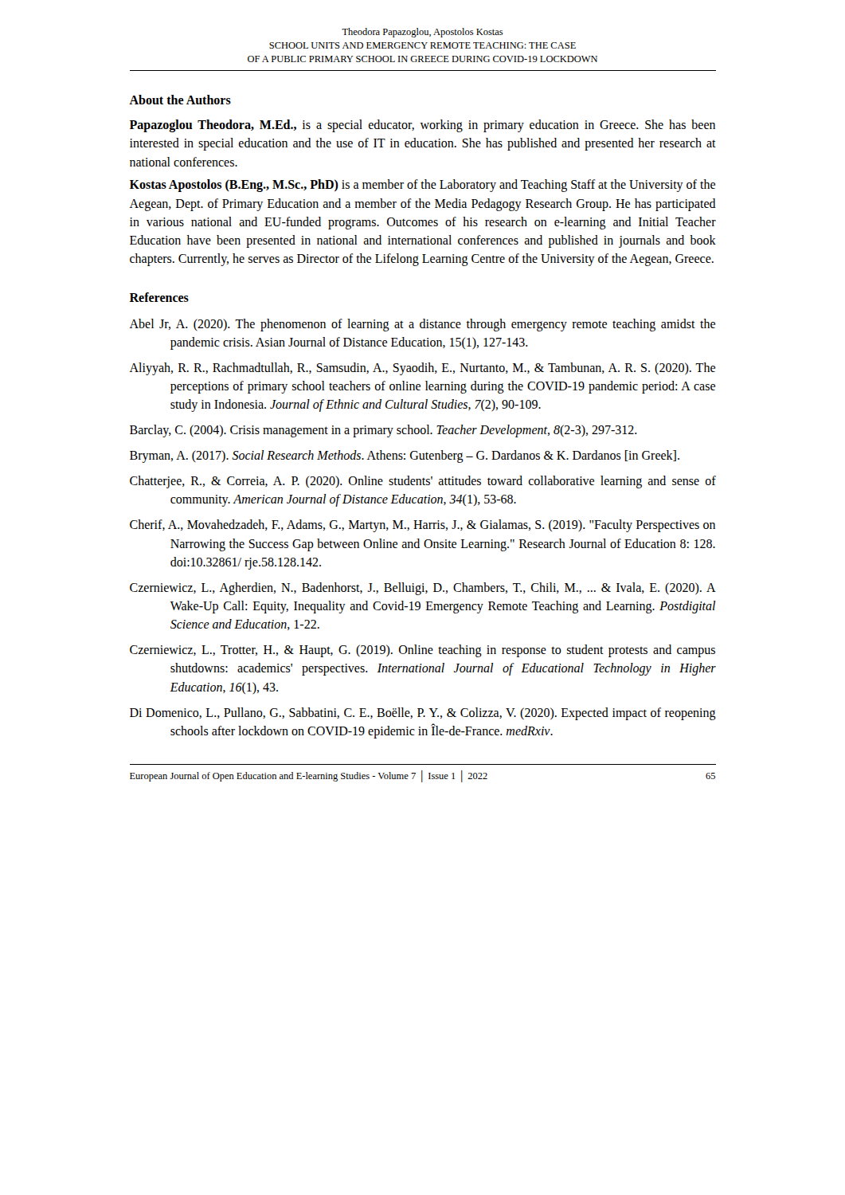Theodora Papazoglou, Apostolos Kostas
School Units and Emergency Remote Teaching: The Case
of a Public Primary School in Greece During COVID-19 Lockdown
About the Authors
Papazoglou Theodora, M.Ed., is a special educator, working in primary education in Greece. She has been interested in special education and the use of IT in education. She has published and presented her research at national conferences.
Kostas Apostolos (B.Eng., M.Sc., PhD) is a member of the Laboratory and Teaching Staff at the University of the Aegean, Dept. of Primary Education and a member of the Media Pedagogy Research Group. He has participated in various national and EU-funded programs. Outcomes of his research on e-learning and Initial Teacher Education have been presented in national and international conferences and published in journals and book chapters. Currently, he serves as Director of the Lifelong Learning Centre of the University of the Aegean, Greece.
References
Abel Jr, A. (2020). The phenomenon of learning at a distance through emergency remote teaching amidst the pandemic crisis. Asian Journal of Distance Education, 15(1), 127-143.
Aliyyah, R. R., Rachmadtullah, R., Samsudin, A., Syaodih, E., Nurtanto, M., & Tambunan, A. R. S. (2020). The perceptions of primary school teachers of online learning during the COVID-19 pandemic period: A case study in Indonesia. Journal of Ethnic and Cultural Studies, 7(2), 90-109.
Barclay, C. (2004). Crisis management in a primary school. Teacher Development, 8(2-3), 297-312.
Bryman, A. (2017). Social Research Methods. Athens: Gutenberg – G. Dardanos & K. Dardanos [in Greek].
Chatterjee, R., & Correia, A. P. (2020). Online students' attitudes toward collaborative learning and sense of community. American Journal of Distance Education, 34(1), 53-68.
Cherif, A., Movahedzadeh, F., Adams, G., Martyn, M., Harris, J., & Gialamas, S. (2019). "Faculty Perspectives on Narrowing the Success Gap between Online and Onsite Learning." Research Journal of Education 8: 128. doi:10.32861/ rje.58.128.142.
Czerniewicz, L., Agherdien, N., Badenhorst, J., Belluigi, D., Chambers, T., Chili, M., ... & Ivala, E. (2020). A Wake-Up Call: Equity, Inequality and Covid-19 Emergency Remote Teaching and Learning. Postdigital Science and Education, 1-22.
Czerniewicz, L., Trotter, H., & Haupt, G. (2019). Online teaching in response to student protests and campus shutdowns: academics' perspectives. International Journal of Educational Technology in Higher Education, 16(1), 43.
Di Domenico, L., Pullano, G., Sabbatini, C. E., Boëlle, P. Y., & Colizza, V. (2020). Expected impact of reopening schools after lockdown on COVID-19 epidemic in Île-de-France. medRxiv.
European Journal of Open Education and E-learning Studies - Volume 7 │ Issue 1 │ 2022 65